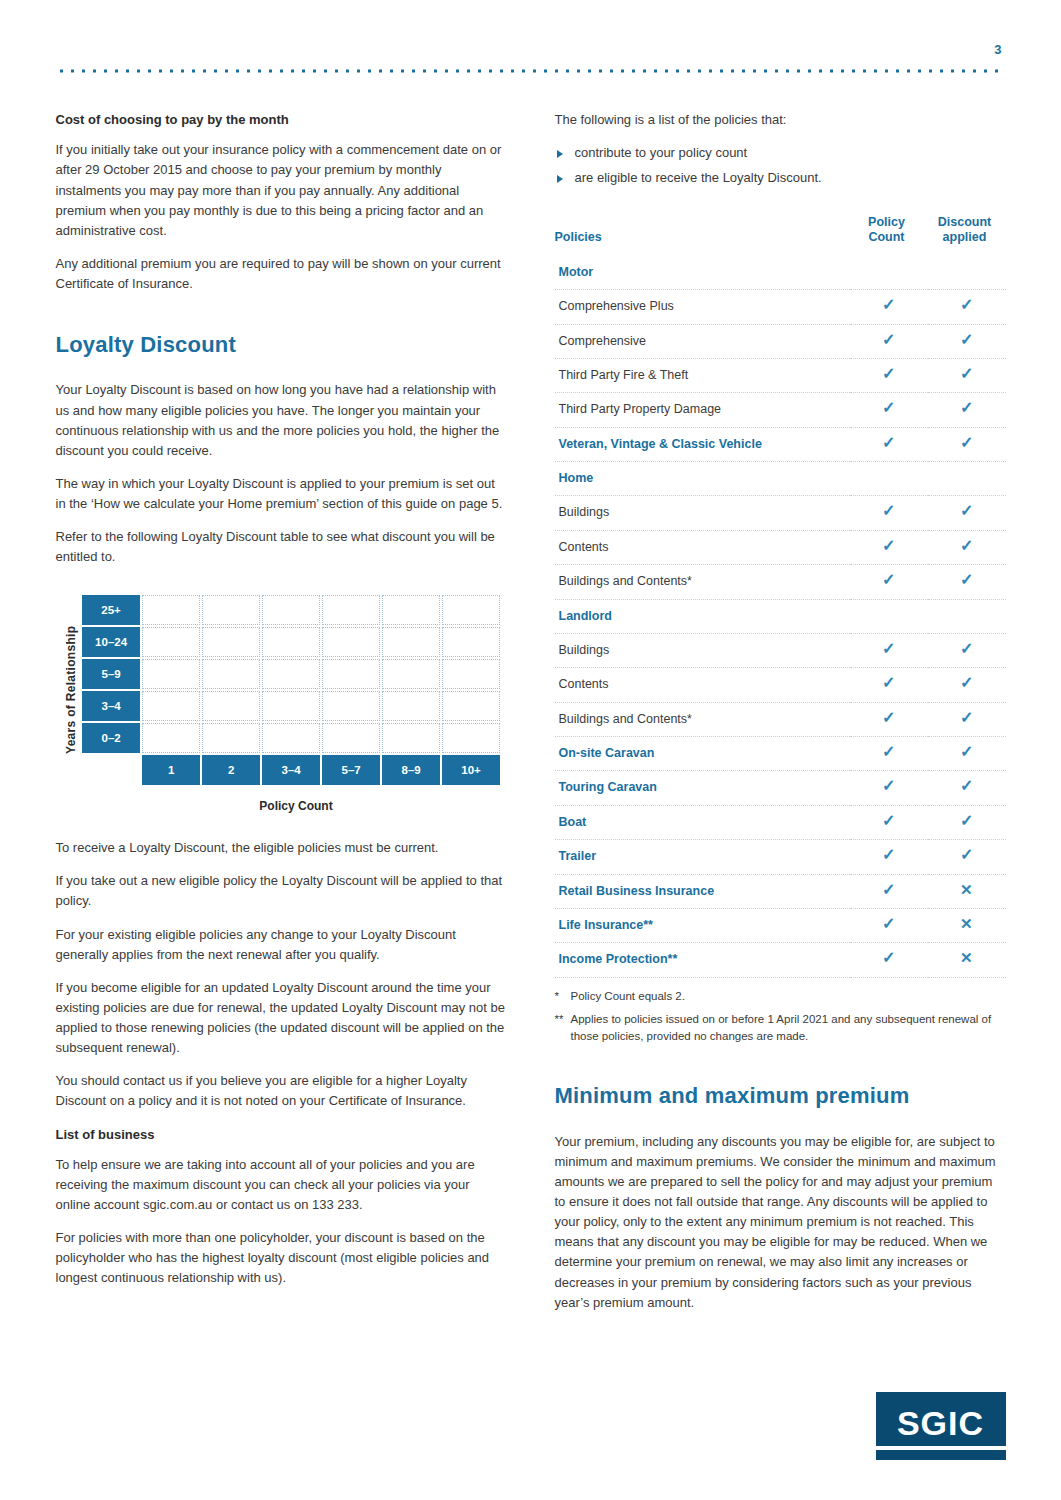3
Cost of choosing to pay by the month
If you initially take out your insurance policy with a commencement date on or after 29 October 2015 and choose to pay your premium by monthly instalments you may pay more than if you pay annually. Any additional premium when you pay monthly is due to this being a pricing factor and an administrative cost.
Any additional premium you are required to pay will be shown on your current Certificate of Insurance.
Loyalty Discount
Your Loyalty Discount is based on how long you have had a relationship with us and how many eligible policies you have. The longer you maintain your continuous relationship with us and the more policies you hold, the higher the discount you could receive.
The way in which your Loyalty Discount is applied to your premium is set out in the ‘How we calculate your Home premium’ section of this guide on page 5.
Refer to the following Loyalty Discount table to see what discount you will be entitled to.
Years of Relationship
| 25+ | 12.5% | 15% | 17.5% | 20% | 22.5% | 25% |
| 10–24 | 10% | 12.5% | 15% | 17.5% | 20% | 22.5% |
| 5–9 | 7.5% | 10% | 12.5% | 15% | 17.5% | 20% |
| 3–4 | 5% | 7.5% | 10% | 12.5% | 15% | 17.5% |
| 0–2 | 0% | 5% | 7.5% | 10% | 12.5% | 15% |
| | 1 | 2 | 3–4 | 5–7 | 8–9 | 10+ |
Policy Count
To receive a Loyalty Discount, the eligible policies must be current.
If you take out a new eligible policy the Loyalty Discount will be applied to that policy.
For your existing eligible policies any change to your Loyalty Discount generally applies from the next renewal after you qualify.
If you become eligible for an updated Loyalty Discount around the time your existing policies are due for renewal, the updated Loyalty Discount may not be applied to those renewing policies (the updated discount will be applied on the subsequent renewal).
You should contact us if you believe you are eligible for a higher Loyalty Discount on a policy and it is not noted on your Certificate of Insurance.
List of business
To help ensure we are taking into account all of your policies and you are receiving the maximum discount you can check all your policies via your online account sgic.com.au or contact us on 133 233.
For policies with more than one policyholder, your discount is based on the policyholder who has the highest loyalty discount (most eligible policies and longest continuous relationship with us).
The following is a list of the policies that:
contribute to your policy count
are eligible to receive the Loyalty Discount.
| Policies | Policy Count | Discount applied |
| --- | --- | --- |
| Motor | | |
| Comprehensive Plus | ✓ | ✓ |
| Comprehensive | ✓ | ✓ |
| Third Party Fire & Theft | ✓ | ✓ |
| Third Party Property Damage | ✓ | ✓ |
| Veteran, Vintage & Classic Vehicle | ✓ | ✓ |
| Home | | |
| Buildings | ✓ | ✓ |
| Contents | ✓ | ✓ |
| Buildings and Contents* | ✓ | ✓ |
| Landlord | | |
| Buildings | ✓ | ✓ |
| Contents | ✓ | ✓ |
| Buildings and Contents* | ✓ | ✓ |
| On-site Caravan | ✓ | ✓ |
| Touring Caravan | ✓ | ✓ |
| Boat | ✓ | ✓ |
| Trailer | ✓ | ✓ |
| Retail Business Insurance | ✓ | ✕ |
| Life Insurance** | ✓ | ✕ |
| Income Protection** | ✓ | ✕ |
*Policy Count equals 2.
**Applies to policies issued on or before 1 April 2021 and any subsequent renewal of those policies, provided no changes are made.
Minimum and maximum premium
Your premium, including any discounts you may be eligible for, are subject to minimum and maximum premiums. We consider the minimum and maximum amounts we are prepared to sell the policy for and may adjust your premium to ensure it does not fall outside that range. Any discounts will be applied to your policy, only to the extent any minimum premium is not reached. This means that any discount you may be eligible for may be reduced. When we determine your premium on renewal, we may also limit any increases or decreases in your premium by considering factors such as your previous year’s premium amount.
SGIC